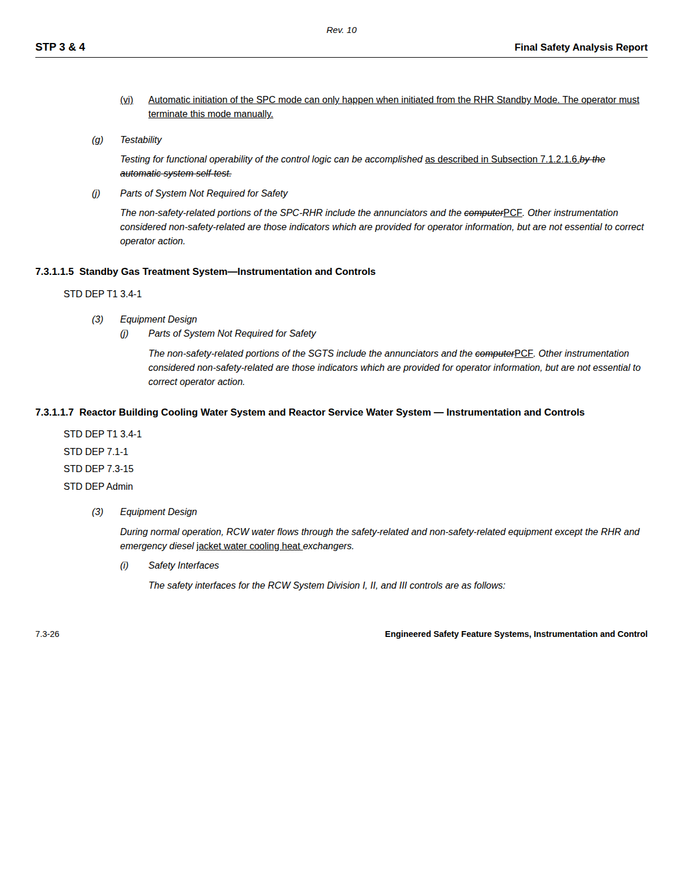Rev. 10
STP 3 & 4
Final Safety Analysis Report
(vi)
Automatic initiation of the SPC mode can only happen when initiated from the RHR Standby Mode. The operator must terminate this mode manually.
(g)
Testability
Testing for functional operability of the control logic can be accomplished as described in Subsection 7.1.2.1.6. by the automatic system self-test.
(j)
Parts of System Not Required for Safety
The non-safety-related portions of the SPC-RHR include the annunciators and the computer PCF. Other instrumentation considered non-safety-related are those indicators which are provided for operator information, but are not essential to correct operator action.
7.3.1.1.5 Standby Gas Treatment System—Instrumentation and Controls
STD DEP T1 3.4-1
(3)
Equipment Design
(j)
Parts of System Not Required for Safety
The non-safety-related portions of the SGTS include the annunciators and the computer PCF. Other instrumentation considered non-safety-related are those indicators which are provided for operator information, but are not essential to correct operator action.
7.3.1.1.7 Reactor Building Cooling Water System and Reactor Service Water System — Instrumentation and Controls
STD DEP T1 3.4-1
STD DEP 7.1-1
STD DEP 7.3-15
STD DEP Admin
(3)
Equipment Design
During normal operation, RCW water flows through the safety-related and non-safety-related equipment except the RHR and emergency diesel jacket water cooling heat exchangers.
(i)
Safety Interfaces
The safety interfaces for the RCW System Division I, II, and III controls are as follows:
7.3-26
Engineered Safety Feature Systems, Instrumentation and Control